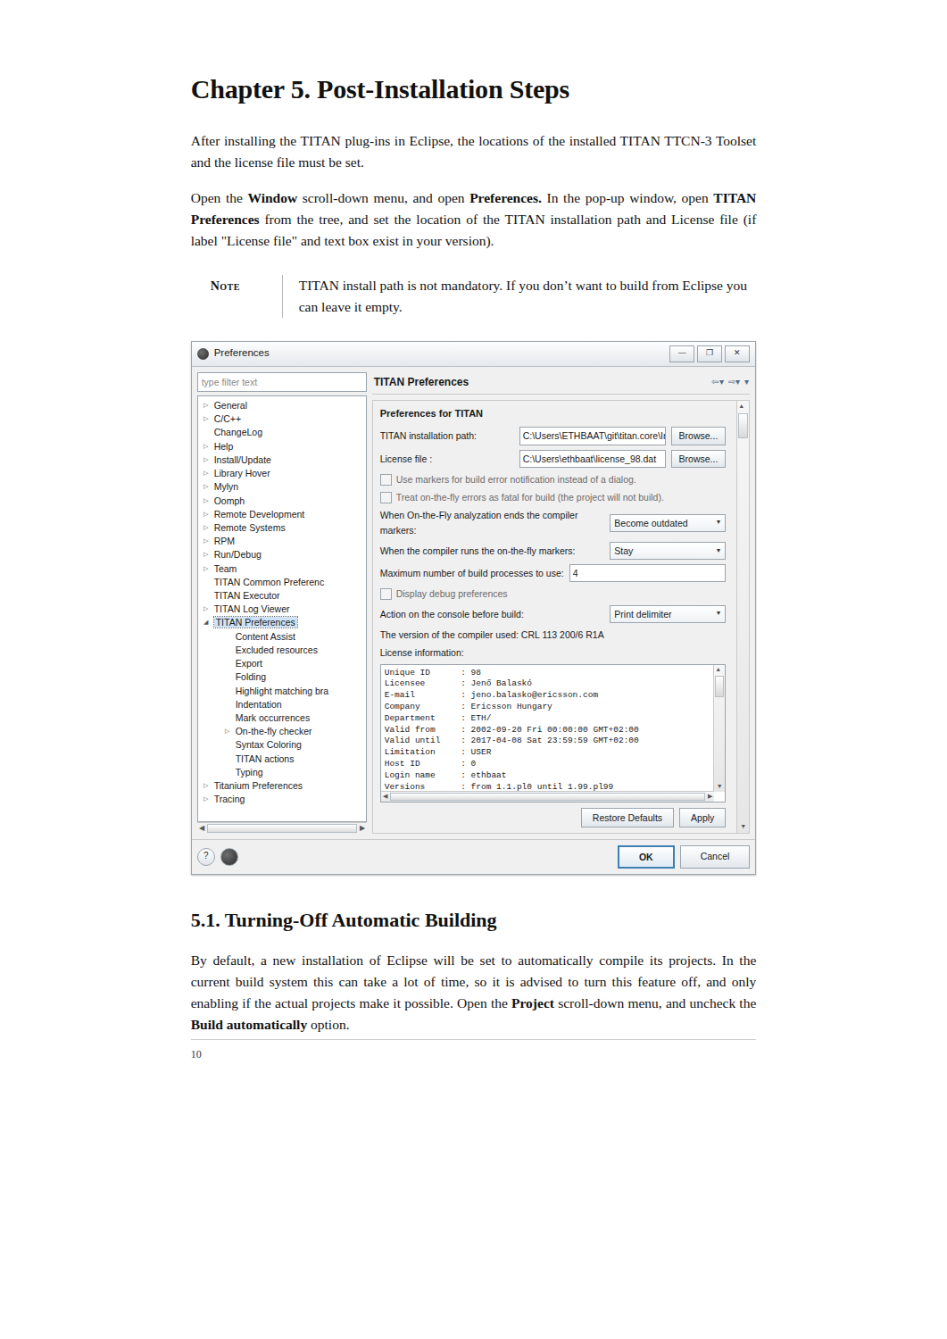Chapter 5. Post-Installation Steps
After installing the TITAN plug-ins in Eclipse, the locations of the installed TITAN TTCN-3 Toolset and the license file must be set.
Open the Window scroll-down menu, and open Preferences. In the pop-up window, open TITAN Preferences from the tree, and set the location of the TITAN installation path and License file (if label "License file" and text box exist in your version).
Note
TITAN install path is not mandatory. If you don’t want to build from Eclipse you can leave it empty.
Preferences
—
❐
✕
type filter text
General
C/C++
ChangeLog
Help
Install/Update
Library Hover
Mylyn
Oomph
Remote Development
Remote Systems
RPM
Run/Debug
Team
TITAN Common Preferenc
TITAN Executor
TITAN Log Viewer
TITAN Preferences
Content Assist
Excluded resources
Export
Folding
Highlight matching bra
Indentation
Mark occurrences
On-the-fly checker
Syntax Coloring
TITAN actions
Typing
Titanium Preferences
Tracing
◀
▶
TITAN Preferences
⇦ ▾ ⇨ ▾ ▾
▲
▼
Preferences for TITAN
TITAN installation path:
C:\Users\ETHBAAT\git\titan.core\Install
Browse...
License file :
C:\Users\ethbaat\license_98.dat
Browse...
Use markers for build error notification instead of a dialog.
Treat on-the-fly errors as fatal for build (the project will not build).
When On-the-Fly analyzation ends the compiler markers:
Become outdated▼
When the compiler runs the on-the-fly markers:
Stay▼
Maximum number of build processes to use:
4
Display debug preferences
Action on the console before build:
Print delimiter▼
The version of the compiler used: CRL 113 200/6 R1A
License information:
Unique ID      : 98
Licensee       : Jenő Balaskó
E-mail         : jeno.balasko@ericsson.com
Company        : Ericsson Hungary
Department     : ETH/
Valid from     : 2002-09-20 Fri 00:00:00 GMT+02:00
Valid until    : 2017-04-08 Sat 23:59:59 GMT+02:00
Limitation     : USER
Host ID        : 0
Login name     : ethbaat
Versions       : from 1.1.pl0 until 1.99.pl99
Languages      : TTCN3 ASN1
Encoders       : RAW TEXT BER PER XER
Applications   : CODEGEN TPGEN SINGLE MCTR HC LOGFORMAT GUI
Max PTCs       : 10000
▲
▼
◀
▶
Restore Defaults
Apply
?
OK
Cancel
5.1. Turning-Off Automatic Building
By default, a new installation of Eclipse will be set to automatically compile its projects. In the current build system this can take a lot of time, so it is advised to turn this feature off, and only enabling if the actual projects make it possible. Open the Project scroll-down menu, and uncheck the Build automatically option.
10